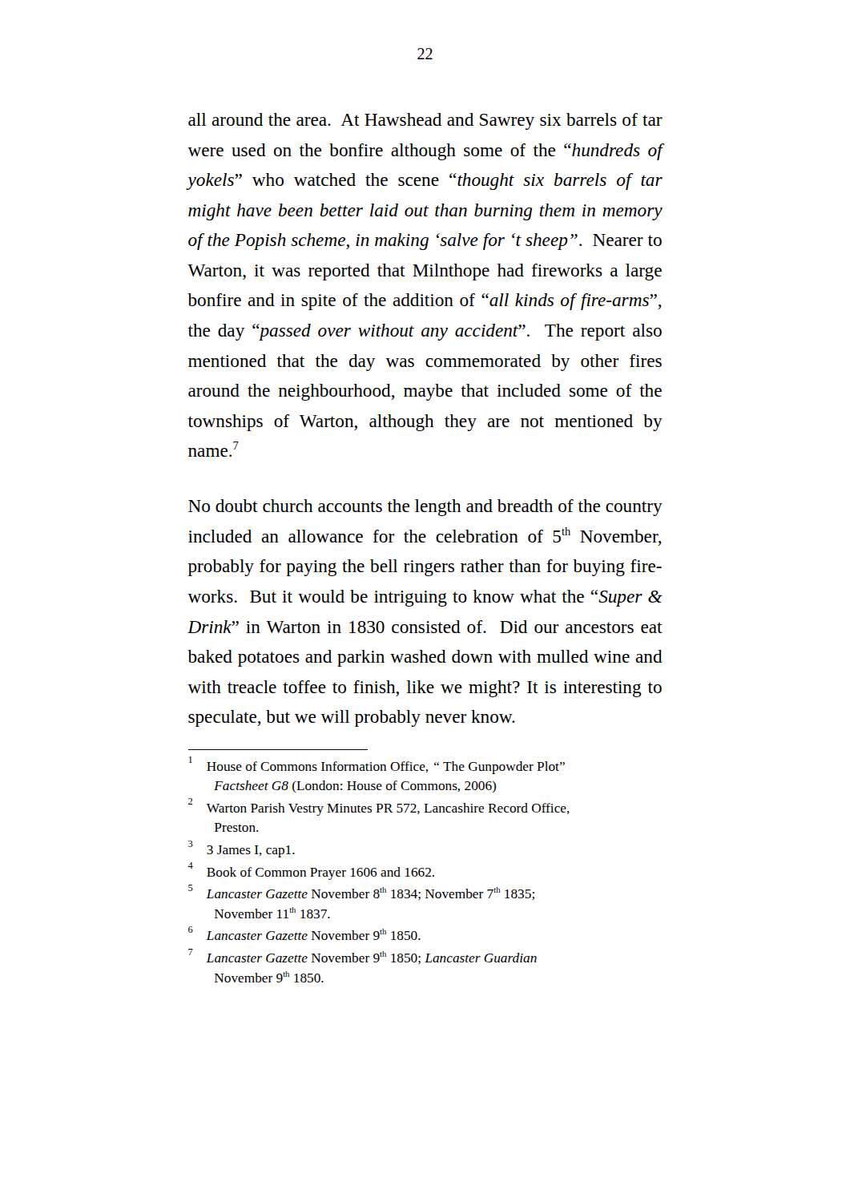22
all around the area. At Hawshead and Sawrey six barrels of tar were used on the bonfire although some of the “hundreds of yokels” who watched the scene “thought six barrels of tar might have been better laid out than burning them in memory of the Popish scheme, in making ‘salve for ‘t sheep”. Nearer to Warton, it was reported that Milnthope had fireworks a large bonfire and in spite of the addition of “all kinds of fire-arms”, the day “passed over without any accident”. The report also mentioned that the day was commemorated by other fires around the neighbourhood, maybe that included some of the townships of Warton, although they are not mentioned by name.7
No doubt church accounts the length and breadth of the country included an allowance for the celebration of 5th November, probably for paying the bell ringers rather than for buying fireworks. But it would be intriguing to know what the “Super & Drink” in Warton in 1830 consisted of. Did our ancestors eat baked potatoes and parkin washed down with mulled wine and with treacle toffee to finish, like we might? It is interesting to speculate, but we will probably never know.
1 House of Commons Information Office, “ The Gunpowder Plot” Factsheet G8 (London: House of Commons, 2006)
2 Warton Parish Vestry Minutes PR 572, Lancashire Record Office, Preston.
33 James I, cap1.
4 Book of Common Prayer 1606 and 1662.
5 Lancaster Gazette November 8th 1834; November 7th 1835; November 11th 1837.
6 Lancaster Gazette November 9th 1850.
7 Lancaster Gazette November 9th 1850; Lancaster Guardian November 9th 1850.